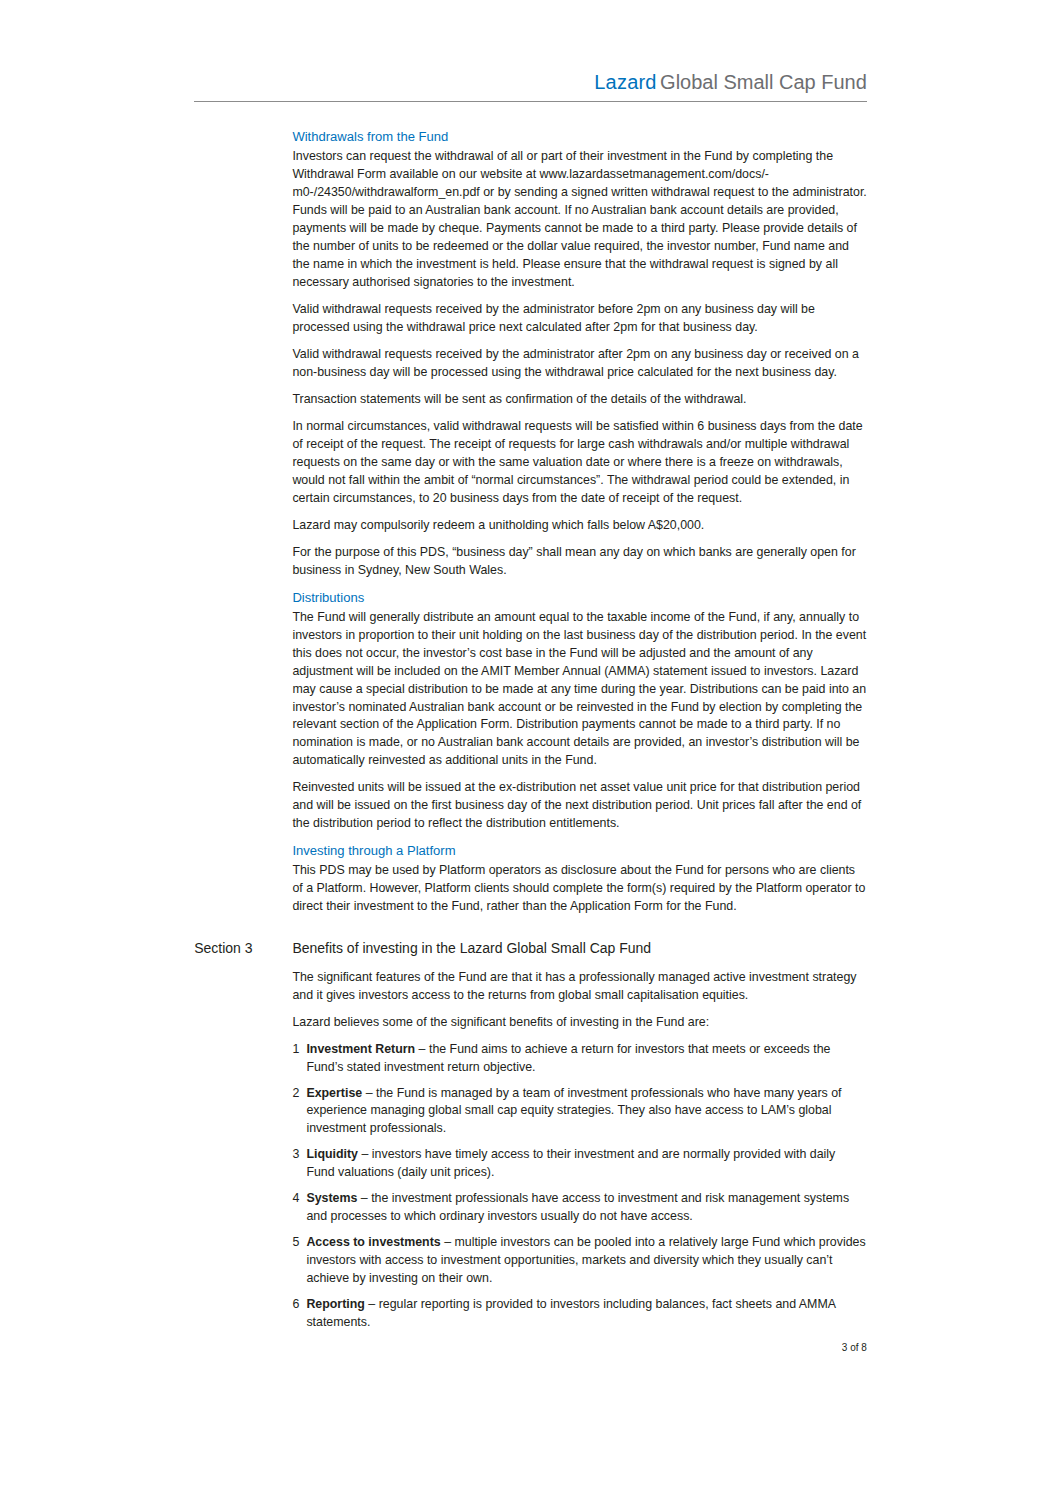Lazard Global Small Cap Fund
Withdrawals from the Fund
Investors can request the withdrawal of all or part of their investment in the Fund by completing the Withdrawal Form available on our website at www.lazardassetmanagement.com/docs/-m0-/24350/withdrawalform_en.pdf or by sending a signed written withdrawal request to the administrator. Funds will be paid to an Australian bank account. If no Australian bank account details are provided, payments will be made by cheque. Payments cannot be made to a third party. Please provide details of the number of units to be redeemed or the dollar value required, the investor number, Fund name and the name in which the investment is held. Please ensure that the withdrawal request is signed by all necessary authorised signatories to the investment.
Valid withdrawal requests received by the administrator before 2pm on any business day will be processed using the withdrawal price next calculated after 2pm for that business day.
Valid withdrawal requests received by the administrator after 2pm on any business day or received on a non-business day will be processed using the withdrawal price calculated for the next business day.
Transaction statements will be sent as confirmation of the details of the withdrawal.
In normal circumstances, valid withdrawal requests will be satisfied within 6 business days from the date of receipt of the request. The receipt of requests for large cash withdrawals and/or multiple withdrawal requests on the same day or with the same valuation date or where there is a freeze on withdrawals, would not fall within the ambit of “normal circumstances”. The withdrawal period could be extended, in certain circumstances, to 20 business days from the date of receipt of the request.
Lazard may compulsorily redeem a unitholding which falls below A$20,000.
For the purpose of this PDS, “business day” shall mean any day on which banks are generally open for business in Sydney, New South Wales.
Distributions
The Fund will generally distribute an amount equal to the taxable income of the Fund, if any, annually to investors in proportion to their unit holding on the last business day of the distribution period. In the event this does not occur, the investor’s cost base in the Fund will be adjusted and the amount of any adjustment will be included on the AMIT Member Annual (AMMA) statement issued to investors. Lazard may cause a special distribution to be made at any time during the year. Distributions can be paid into an investor’s nominated Australian bank account or be reinvested in the Fund by election by completing the relevant section of the Application Form. Distribution payments cannot be made to a third party. If no nomination is made, or no Australian bank account details are provided, an investor’s distribution will be automatically reinvested as additional units in the Fund.
Reinvested units will be issued at the ex-distribution net asset value unit price for that distribution period and will be issued on the first business day of the next distribution period. Unit prices fall after the end of the distribution period to reflect the distribution entitlements.
Investing through a Platform
This PDS may be used by Platform operators as disclosure about the Fund for persons who are clients of a Platform. However, Platform clients should complete the form(s) required by the Platform operator to direct their investment to the Fund, rather than the Application Form for the Fund.
Section 3
Benefits of investing in the Lazard Global Small Cap Fund
The significant features of the Fund are that it has a professionally managed active investment strategy and it gives investors access to the returns from global small capitalisation equities.
Lazard believes some of the significant benefits of investing in the Fund are:
Investment Return – the Fund aims to achieve a return for investors that meets or exceeds the Fund’s stated investment return objective.
Expertise – the Fund is managed by a team of investment professionals who have many years of experience managing global small cap equity strategies. They also have access to LAM’s global investment professionals.
Liquidity – investors have timely access to their investment and are normally provided with daily Fund valuations (daily unit prices).
Systems – the investment professionals have access to investment and risk management systems and processes to which ordinary investors usually do not have access.
Access to investments – multiple investors can be pooled into a relatively large Fund which provides investors with access to investment opportunities, markets and diversity which they usually can’t achieve by investing on their own.
Reporting – regular reporting is provided to investors including balances, fact sheets and AMMA statements.
3 of 8